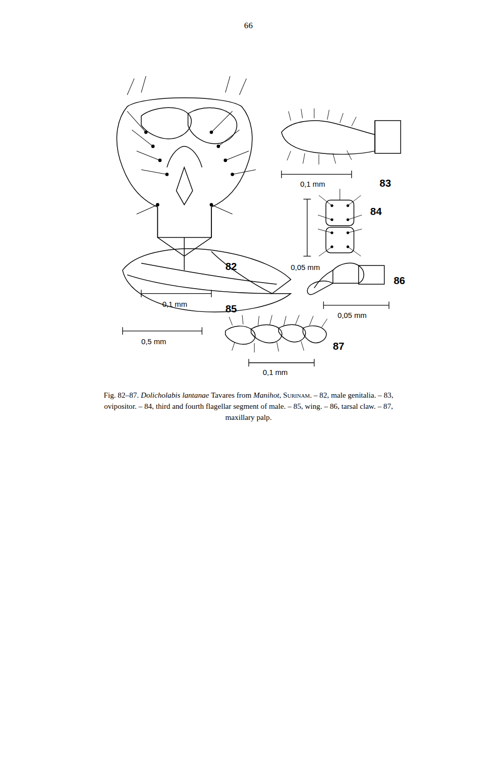66
Plate of figures 82 to 87 of Dolicholabis lantanae Line drawings: male genitalia, ovipositor, third and fourth flagellar segments of male, wing, tarsal claw, and maxillary palp, each with a scale bar. 82 0,1 mm 0,1 mm 83 0,05 mm 84 0,5 mm 85 0,05 mm 86 0,1 mm 87
Fig. 82–87. Dolicholabis lantanae Tavares from Manihot, Surinam. – 82, male genitalia. – 83, ovipositor. – 84, third and fourth flagellar segment of male. – 85, wing. – 86, tarsal claw. – 87, maxillary palp.